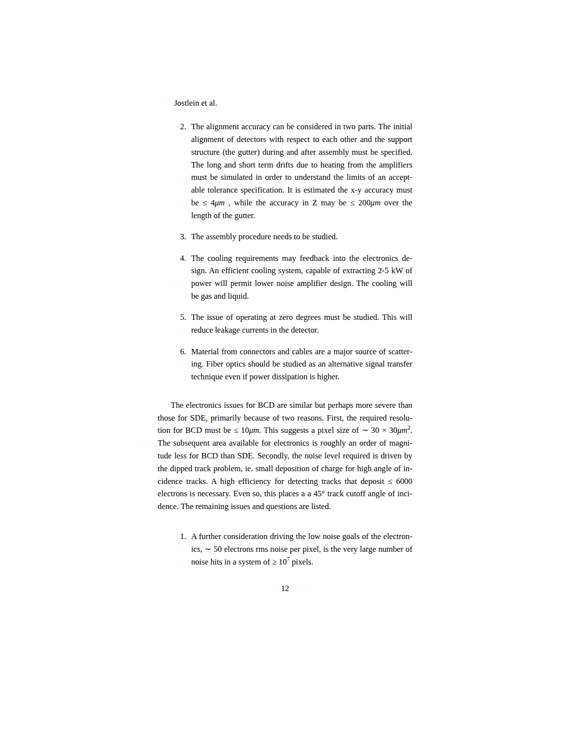Jostlein et al.
The alignment accuracy can be considered in two parts. The initial alignment of detectors with respect to each other and the support structure (the gutter) during and after assembly must be specified. The long and short term drifts due to heating from the amplifiers must be simulated in order to understand the limits of an acceptable tolerance specification. It is estimated the x-y accuracy must be ≤ 4μm , while the accuracy in Z may be ≤ 200μm over the length of the gutter.
The assembly procedure needs to be studied.
The cooling requirements may feedback into the electronics design. An efficient cooling system, capable of extracting 2-5 kW of power will permit lower noise amplifier design. The cooling will be gas and liquid.
The issue of operating at zero degrees must be studied. This will reduce leakage currents in the detector.
Material from connectors and cables are a major source of scattering. Fiber optics should be studied as an alternative signal transfer technique even if power dissipation is higher.
The electronics issues for BCD are similar but perhaps more severe than those for SDE, primarily because of two reasons. First, the required resolution for BCD must be ≤ 10μm. This suggests a pixel size of ∼ 30 × 30μm2. The subsequent area available for electronics is roughly an order of magnitude less for BCD than SDE. Secondly, the noise level required is driven by the dipped track problem, ie. small deposition of charge for high angle of incidence tracks. A high efficiency for detecting tracks that deposit ≤ 6000 electrons is necessary. Even so, this places a a 45° track cutoff angle of incidence. The remaining issues and questions are listed.
A further consideration driving the low noise goals of the electronics, ∼ 50 electrons rms noise per pixel, is the very large number of noise hits in a system of ≥ 107 pixels.
12